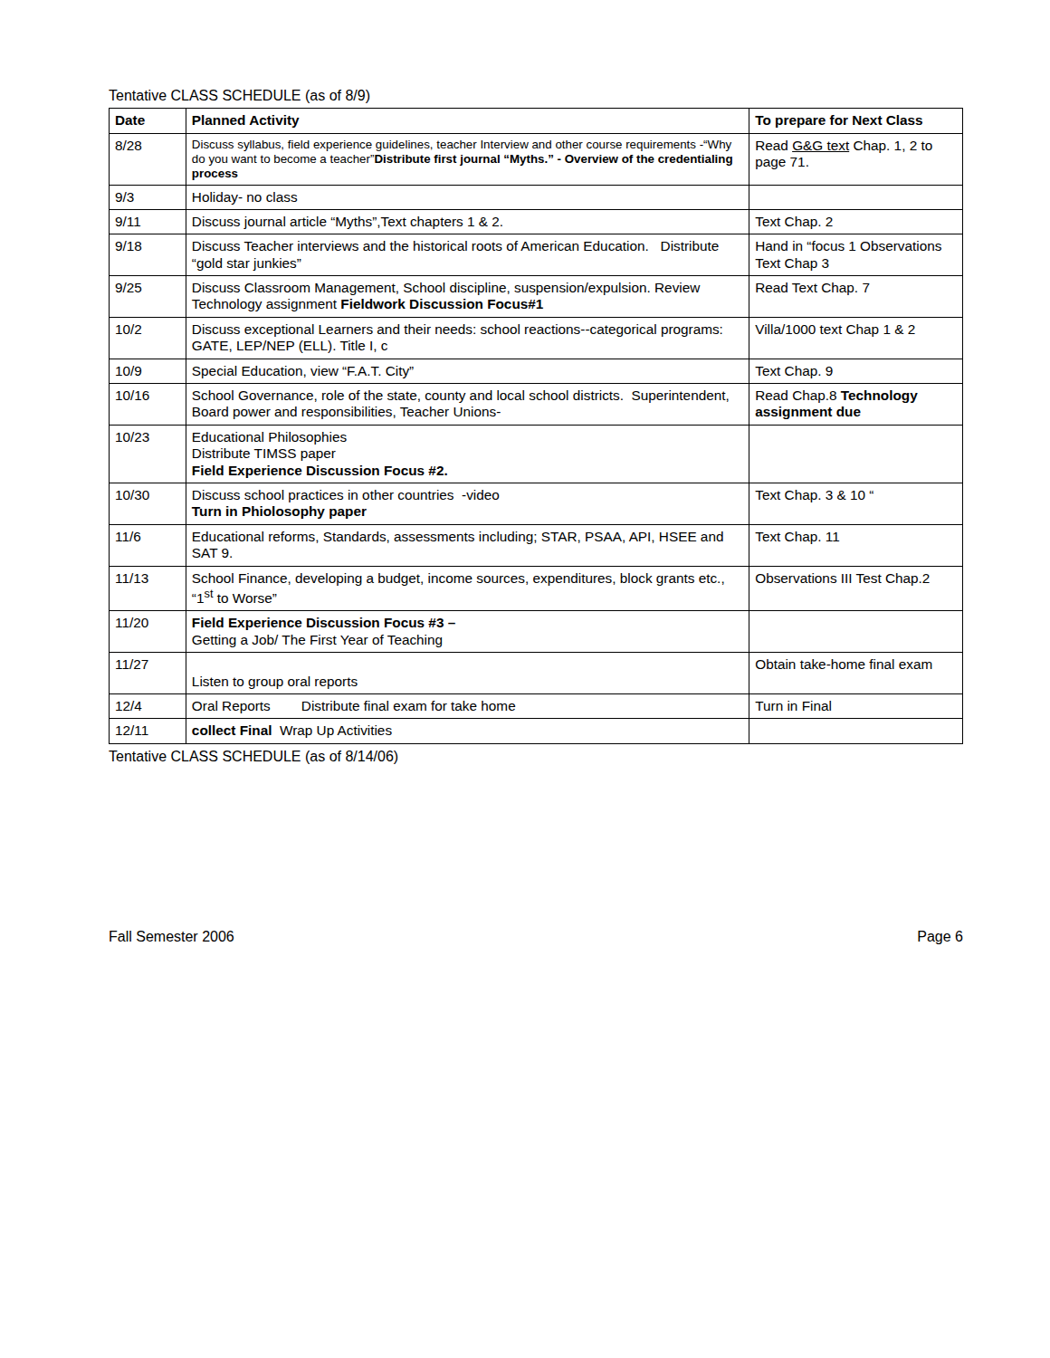Tentative CLASS SCHEDULE (as of 8/9)
| Date | Planned Activity | To prepare for Next Class |
| --- | --- | --- |
| 8/28 | Discuss syllabus, field experience guidelines, teacher Interview and other course requirements -“Why do you want to become a teacher” Distribute first journal “Myths.” - Overview of the credentialing process | Read G&G text Chap. 1, 2 to page 71. |
| 9/3 | Holiday- no class | |
| 9/11 | Discuss journal article “Myths”,Text chapters 1 & 2. | Text Chap. 2 |
| 9/18 | Discuss Teacher interviews and the historical roots of American Education. Distribute “gold star junkies” | Hand in “focus 1 Observations Text Chap 3 |
| 9/25 | Discuss Classroom Management, School discipline, suspension/expulsion. Review Technology assignment Fieldwork Discussion Focus#1 | Read Text Chap. 7 |
| 10/2 | Discuss exceptional Learners and their needs: school reactions--categorical programs: GATE, LEP/NEP (ELL). Title I, c | Villa/1000 text Chap 1 & 2 |
| 10/9 | Special Education, view “F.A.T. City” | Text Chap. 9 |
| 10/16 | School Governance, role of the state, county and local school districts. Superintendent, Board power and responsibilities, Teacher Unions- | Read Chap.8 Technology assignment due |
| 10/23 | Educational Philosophies Distribute TIMSS paper Field Experience Discussion Focus #2. | |
| 10/30 | Discuss school practices in other countries -video Turn in Phiolosophy paper | Text Chap. 3 & 10 “ |
| 11/6 | Educational reforms, Standards, assessments including; STAR, PSAA, API, HSEE and SAT 9. | Text Chap. 11 |
| 11/13 | School Finance, developing a budget, income sources, expenditures, block grants etc., “1 st to Worse” | Observations III Test Chap.2 |
| 11/20 | Field Experience Discussion Focus #3 – Getting a Job/ The First Year of Teaching | |
| 11/27 | Listen to group oral reports | Obtain take-home final exam |
| 12/4 | Oral Reports Distribute final exam for take home | Turn in Final |
| 12/11 | collect Final Wrap Up Activities | |
Tentative CLASS SCHEDULE (as of 8/14/06)
Fall Semester 2006 Page 6